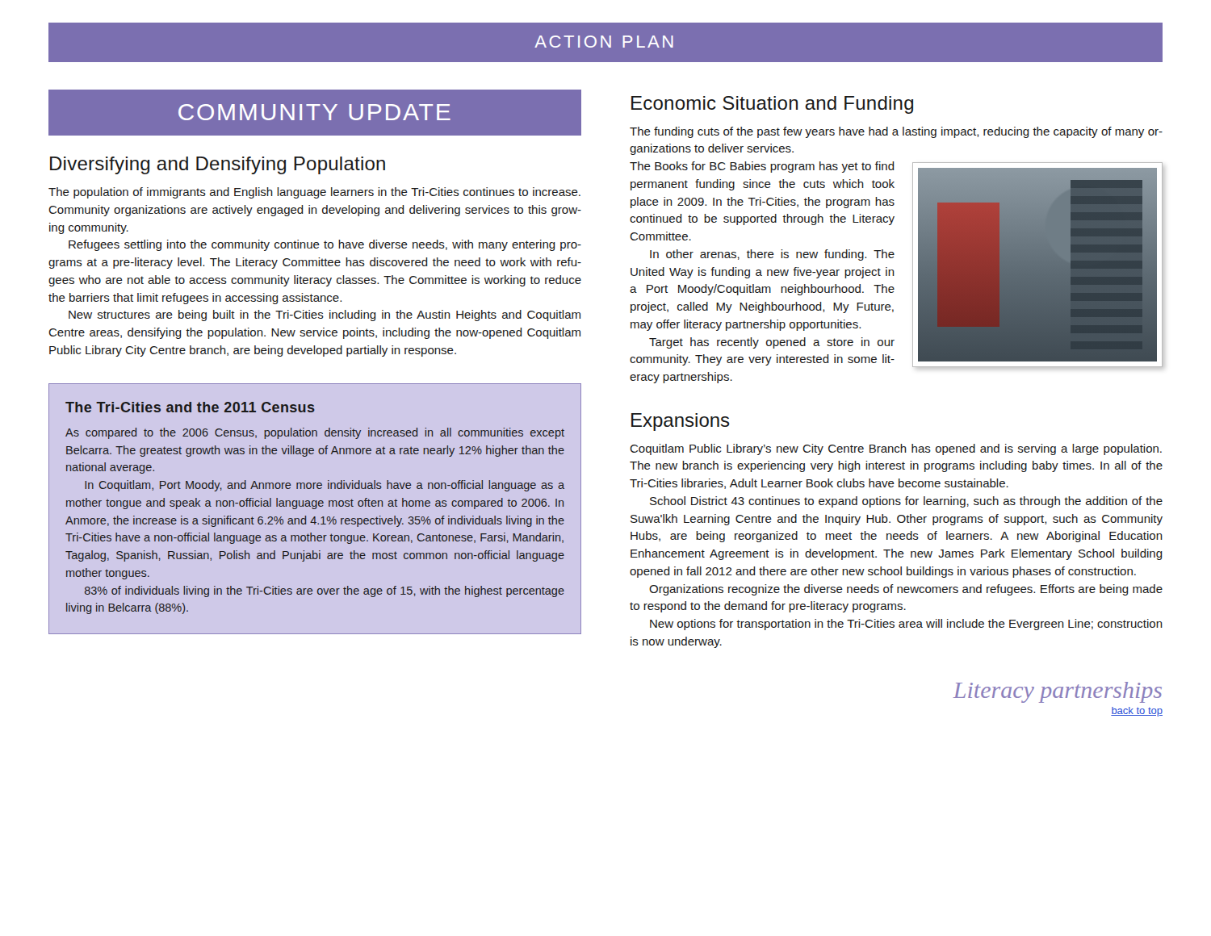ACTION PLAN
COMMUNITY UPDATE
Diversifying and Densifying Population
The population of immigrants and English language learners in the Tri-Cities continues to increase. Community organizations are actively engaged in developing and delivering services to this growing community.
Refugees settling into the community continue to have diverse needs, with many entering programs at a pre-literacy level. The Literacy Committee has discovered the need to work with refugees who are not able to access community literacy classes. The Committee is working to reduce the barriers that limit refugees in accessing assistance.
New structures are being built in the Tri-Cities including in the Austin Heights and Coquitlam Centre areas, densifying the population. New service points, including the now-opened Coquitlam Public Library City Centre branch, are being developed partially in response.
The Tri-Cities and the 2011 Census
As compared to the 2006 Census, population density increased in all communities except Belcarra. The greatest growth was in the village of Anmore at a rate nearly 12% higher than the national average.
In Coquitlam, Port Moody, and Anmore more individuals have a non-official language as a mother tongue and speak a non-official language most often at home as compared to 2006. In Anmore, the increase is a significant 6.2% and 4.1% respectively. 35% of individuals living in the Tri-Cities have a non-official language as a mother tongue. Korean, Cantonese, Farsi, Mandarin, Tagalog, Spanish, Russian, Polish and Punjabi are the most common non-official language mother tongues.
83% of individuals living in the Tri-Cities are over the age of 15, with the highest percentage living in Belcarra (88%).
Economic Situation and Funding
The funding cuts of the past few years have had a lasting impact, reducing the capacity of many organizations to deliver services.
The Books for BC Babies program has yet to find permanent funding since the cuts which took place in 2009. In the Tri-Cities, the program has continued to be supported through the Literacy Committee.
In other arenas, there is new funding. The United Way is funding a new five-year project in a Port Moody/Coquitlam neighbourhood. The project, called My Neighbourhood, My Future, may offer literacy partnership opportunities.
Target has recently opened a store in our community. They are very interested in some literacy partnerships.
Expansions
Coquitlam Public Library’s new City Centre Branch has opened and is serving a large population. The new branch is experiencing very high interest in programs including baby times. In all of the Tri-Cities libraries, Adult Learner Book clubs have become sustainable.
School District 43 continues to expand options for learning, such as through the addition of the Suwa'lkh Learning Centre and the Inquiry Hub. Other programs of support, such as Community Hubs, are being reorganized to meet the needs of learners. A new Aboriginal Education Enhancement Agreement is in development. The new James Park Elementary School building opened in fall 2012 and there are other new school buildings in various phases of construction.
Organizations recognize the diverse needs of newcomers and refugees. Efforts are being made to respond to the demand for pre-literacy programs.
New options for transportation in the Tri-Cities area will include the Evergreen Line; construction is now underway.
Literacy partnerships
back to top